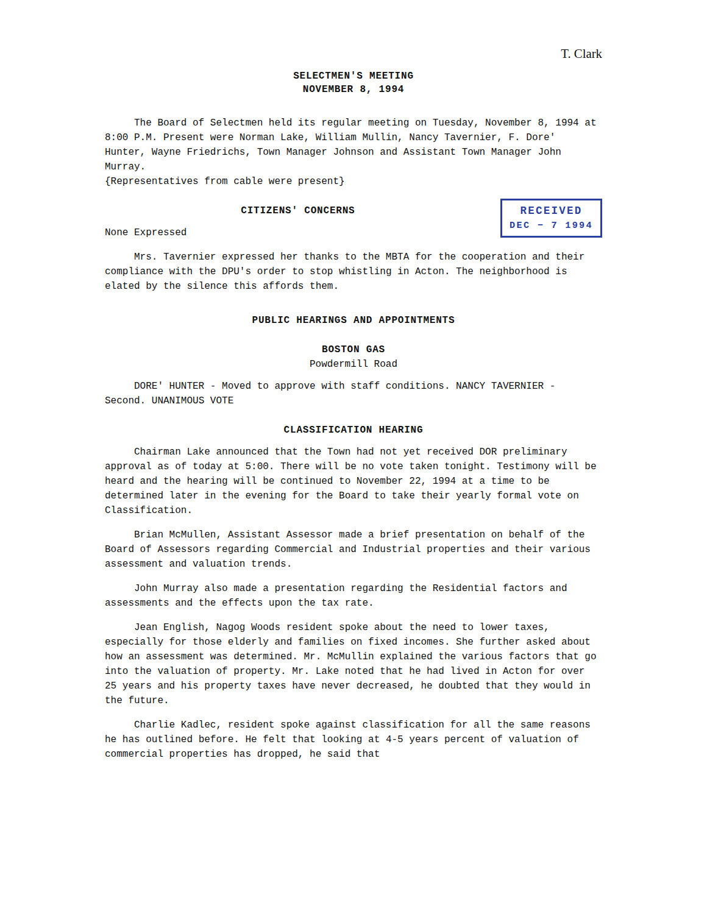T. Clark
SELECTMEN'S MEETING
NOVEMBER 8, 1994
The Board of Selectmen held its regular meeting on Tuesday, November 8, 1994 at 8:00 P.M. Present were Norman Lake, William Mullin, Nancy Tavernier, F. Dore' Hunter, Wayne Friedrichs, Town Manager Johnson and Assistant Town Manager John Murray.
{Representatives from cable were present}
RECEIVED DEC − 7 1994
CITIZENS' CONCERNS
None Expressed
Mrs. Tavernier expressed her thanks to the MBTA for the cooperation and their compliance with the DPU's order to stop whistling in Acton. The neighborhood is elated by the silence this affords them.
PUBLIC HEARINGS AND APPOINTMENTS
BOSTON GASPowdermill Road
DORE' HUNTER - Moved to approve with staff conditions. NANCY TAVERNIER - Second. UNANIMOUS VOTE
CLASSIFICATION HEARING
Chairman Lake announced that the Town had not yet received DOR preliminary approval as of today at 5:00. There will be no vote taken tonight. Testimony will be heard and the hearing will be continued to November 22, 1994 at a time to be determined later in the evening for the Board to take their yearly formal vote on Classification.
Brian McMullen, Assistant Assessor made a brief presentation on behalf of the Board of Assessors regarding Commercial and Industrial properties and their various assessment and valuation trends.
John Murray also made a presentation regarding the Residential factors and assessments and the effects upon the tax rate.
Jean English, Nagog Woods resident spoke about the need to lower taxes, especially for those elderly and families on fixed incomes. She further asked about how an assessment was determined. Mr. McMullin explained the various factors that go into the valuation of property. Mr. Lake noted that he had lived in Acton for over 25 years and his property taxes have never decreased, he doubted that they would in the future.
Charlie Kadlec, resident spoke against classification for all the same reasons he has outlined before. He felt that looking at 4-5 years percent of valuation of commercial properties has dropped, he said that